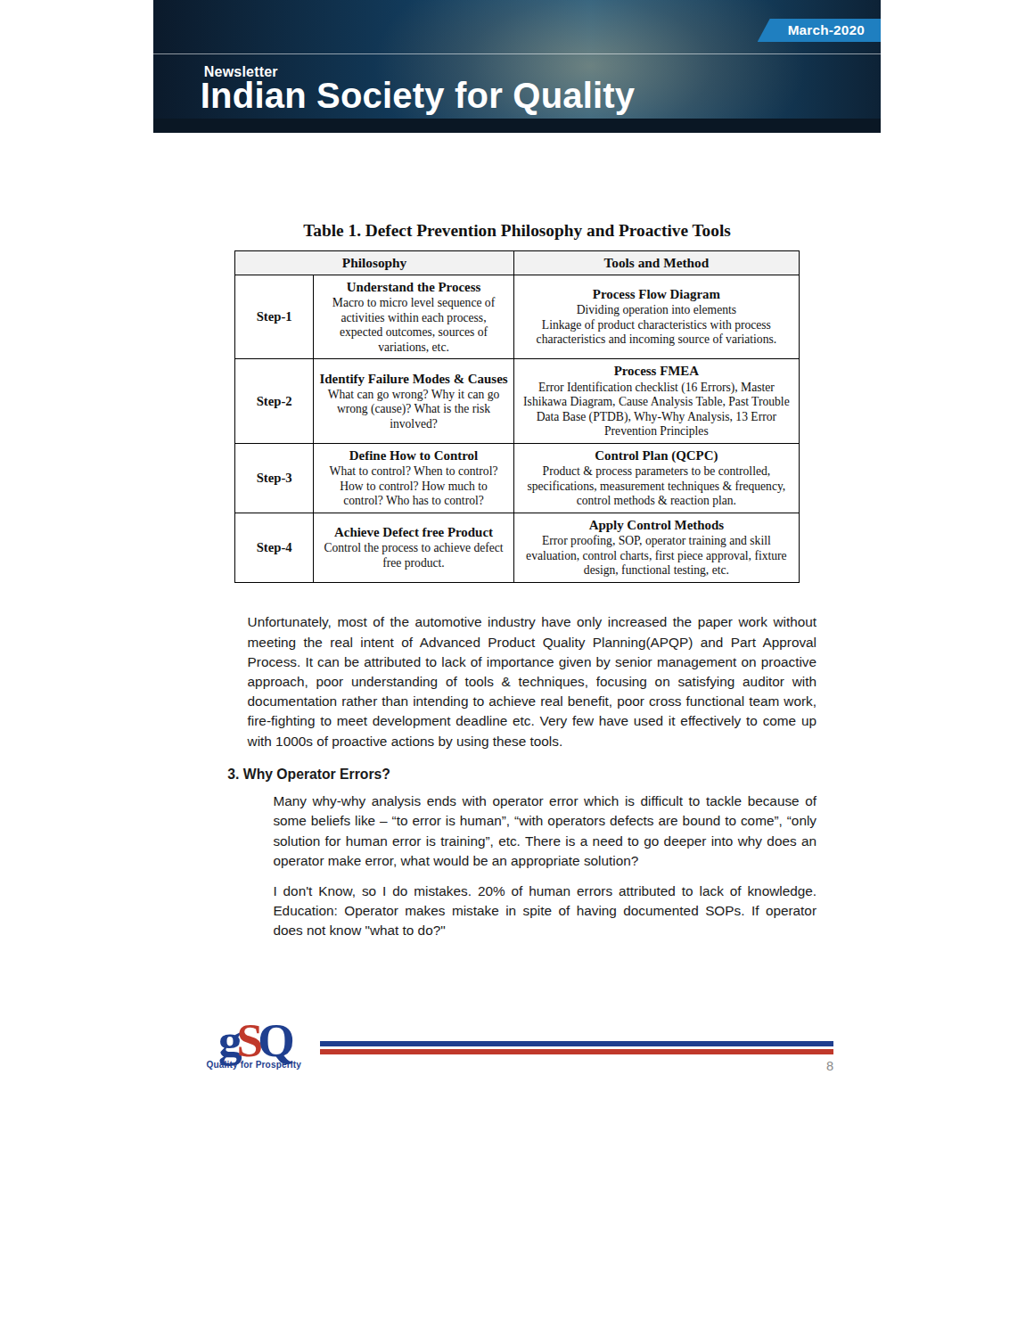March-2020
Newsletter
Indian Society for Quality
Table 1. Defect Prevention Philosophy and Proactive Tools
| Philosophy | Tools and Method |
| --- | --- |
| Step-1 | Understand the Process Macro to micro level sequence of activities within each process, expected outcomes, sources of variations, etc. | Process Flow Diagram Dividing operation into elements Linkage of product characteristics with process characteristics and incoming source of variations. |
| Step-2 | Identify Failure Modes & Causes What can go wrong? Why it can go wrong (cause)? What is the risk involved? | Process FMEA Error Identification checklist (16 Errors), Master Ishikawa Diagram, Cause Analysis Table, Past Trouble Data Base (PTDB), Why-Why Analysis, 13 Error Prevention Principles |
| Step-3 | Define How to Control What to control? When to control? How to control? How much to control? Who has to control? | Control Plan (QCPC) Product & process parameters to be controlled, specifications, measurement techniques & frequency, control methods & reaction plan. |
| Step-4 | Achieve Defect free Product Control the process to achieve defect free product. | Apply Control Methods Error proofing, SOP, operator training and skill evaluation, control charts, first piece approval, fixture design, functional testing, etc. |
Unfortunately, most of the automotive industry have only increased the paper work without meeting the real intent of Advanced Product Quality Planning(APQP) and Part Approval Process. It can be attributed to lack of importance given by senior management on proactive approach, poor understanding of tools & techniques, focusing on satisfying auditor with documentation rather than intending to achieve real benefit, poor cross functional team work, fire-fighting to meet development deadline etc. Very few have used it effectively to come up with 1000s of proactive actions by using these tools.
Why Operator Errors?
Many why-why analysis ends with operator error which is difficult to tackle because of some beliefs like – “to error is human”, “with operators defects are bound to come”, “only solution for human error is training”, etc. There is a need to go deeper into why does an operator make error, what would be an appropriate solution?
I don't Know, so I do mistakes. 20% of human errors attributed to lack of knowledge. Education: Operator makes mistake in spite of having documented SOPs. If operator does not know "what to do?"
gSQ
Quality for Prosperity
8